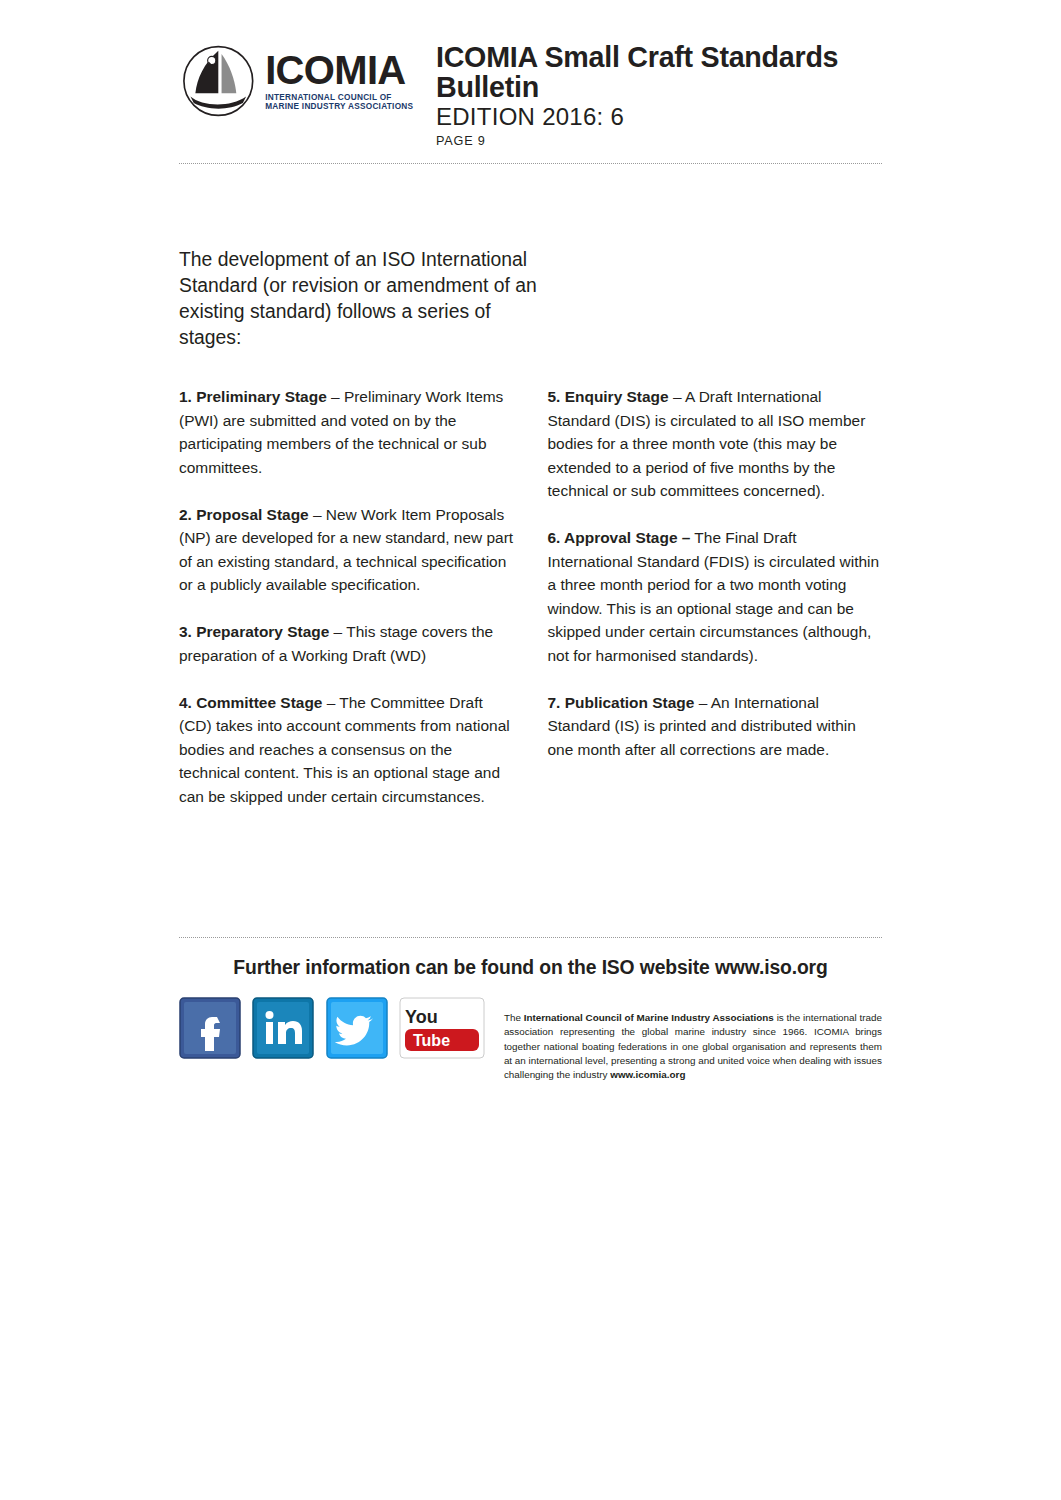ICOMIA
International Council of
Marine Industry Associations
ICOMIA Small Craft Standards Bulletin
EDITION 2016: 6
PAGE 9
The development of an ISO International Standard (or revision or amendment of an existing standard) follows a series of stages:
1. Preliminary Stage – Preliminary Work Items (PWI) are submitted and voted on by the participating members of the technical or sub committees.
2. Proposal Stage – New Work Item Proposals (NP) are developed for a new standard, new part of an existing standard, a technical specification or a publicly available specification.
3. Preparatory Stage – This stage covers the preparation of a Working Draft (WD)
4. Committee Stage – The Committee Draft (CD) takes into account comments from national bodies and reaches a consensus on the technical content. This is an optional stage and can be skipped under certain circumstances.
5. Enquiry Stage – A Draft International Standard (DIS) is circulated to all ISO member bodies for a three month vote (this may be extended to a period of five months by the technical or sub committees concerned).
6. Approval Stage – The Final Draft International Standard (FDIS) is circulated within a three month period for a two month voting window. This is an optional stage and can be skipped under certain circumstances (although, not for harmonised standards).
7. Publication Stage – An International Standard (IS) is printed and distributed within one month after all corrections are made.
Further information can be found on the ISO website www.iso.org
You Tube
The International Council of Marine Industry Associations is the international trade association representing the global marine industry since 1966. ICOMIA brings together national boating federations in one global organisation and represents them at an international level, presenting a strong and united voice when dealing with issues challenging the industry www.icomia.org